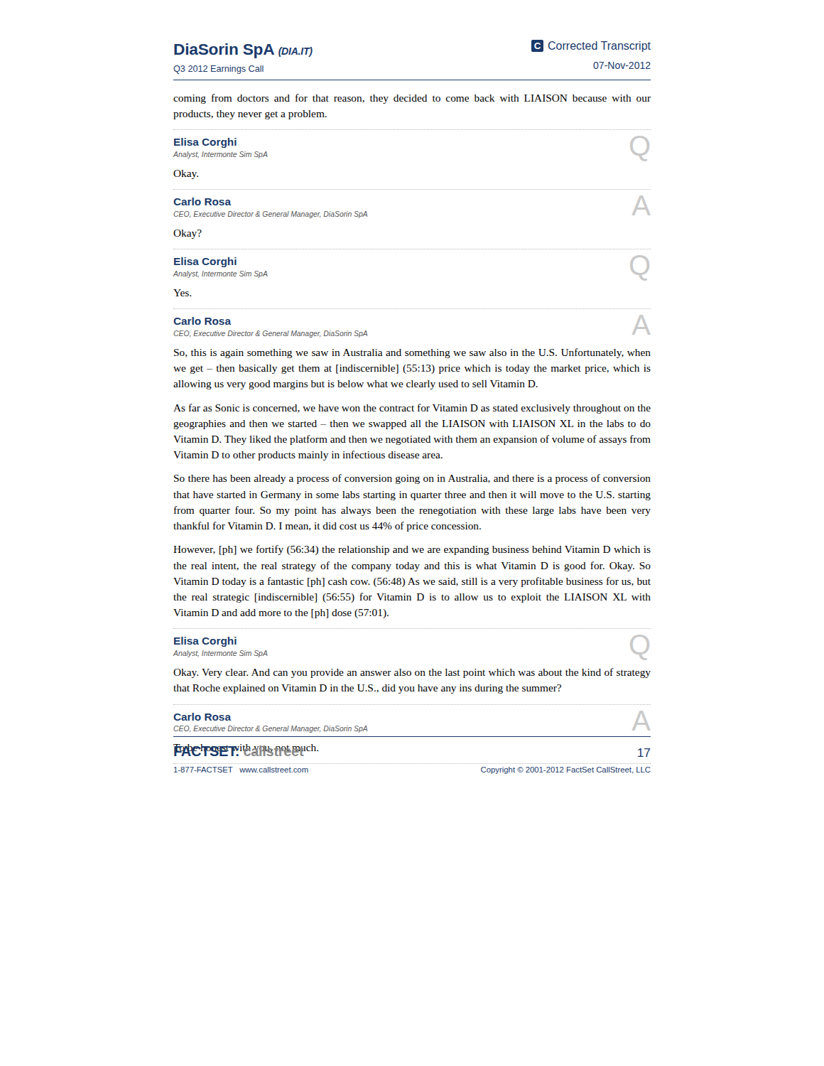DiaSorin SpA (DIA.IT)
Q3 2012 Earnings Call
C Corrected Transcript
07-Nov-2012
coming from doctors and for that reason, they decided to come back with LIAISON because with our products, they never get a problem.
Q
Elisa Corghi
Analyst, Intermonte Sim SpA
Okay.
A
Carlo Rosa
CEO, Executive Director & General Manager, DiaSorin SpA
Okay?
Q
Elisa Corghi
Analyst, Intermonte Sim SpA
Yes.
A
Carlo Rosa
CEO, Executive Director & General Manager, DiaSorin SpA
So, this is again something we saw in Australia and something we saw also in the U.S. Unfortunately, when we get – then basically get them at [indiscernible] (55:13) price which is today the market price, which is allowing us very good margins but is below what we clearly used to sell Vitamin D.
As far as Sonic is concerned, we have won the contract for Vitamin D as stated exclusively throughout on the geographies and then we started – then we swapped all the LIAISON with LIAISON XL in the labs to do Vitamin D. They liked the platform and then we negotiated with them an expansion of volume of assays from Vitamin D to other products mainly in infectious disease area.
So there has been already a process of conversion going on in Australia, and there is a process of conversion that have started in Germany in some labs starting in quarter three and then it will move to the U.S. starting from quarter four. So my point has always been the renegotiation with these large labs have been very thankful for Vitamin D. I mean, it did cost us 44% of price concession.
However, [ph] we fortify (56:34) the relationship and we are expanding business behind Vitamin D which is the real intent, the real strategy of the company today and this is what Vitamin D is good for. Okay. So Vitamin D today is a fantastic [ph] cash cow. (56:48) As we said, still is a very profitable business for us, but the real strategic [indiscernible] (56:55) for Vitamin D is to allow us to exploit the LIAISON XL with Vitamin D and add more to the [ph] dose (57:01).
Q
Elisa Corghi
Analyst, Intermonte Sim SpA
Okay. Very clear. And can you provide an answer also on the last point which was about the kind of strategy that Roche explained on Vitamin D in the U.S., did you have any ins during the summer?
A
Carlo Rosa
CEO, Executive Director & General Manager, DiaSorin SpA
To be honest with you, not much.
FACTSET: callstreet
1-877-FACTSET www.callstreet.com
17
Copyright © 2001-2012 FactSet CallStreet, LLC